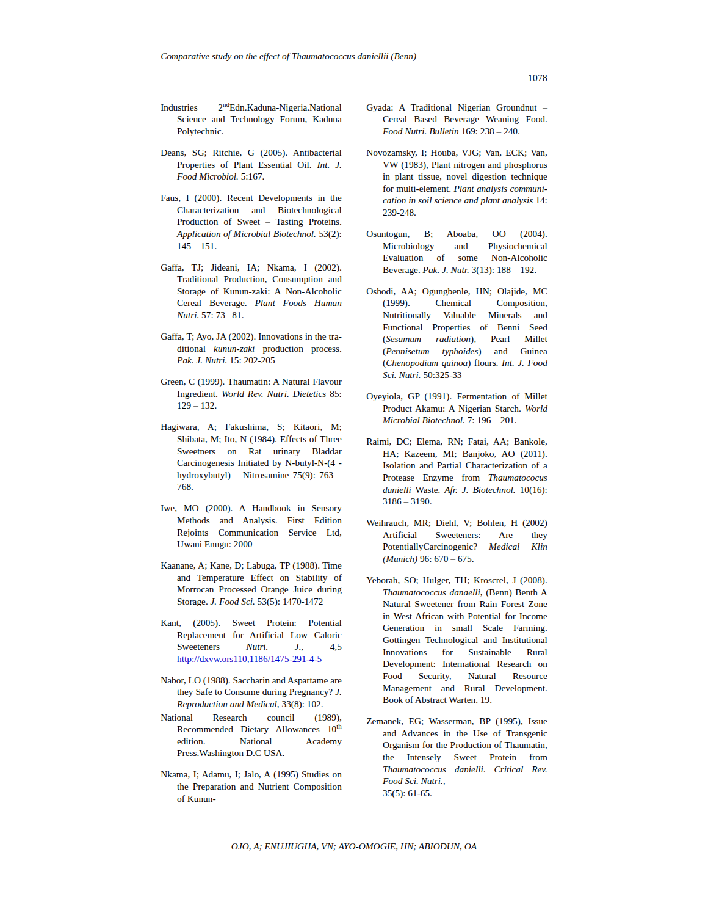Comparative study on the effect of Thaumatococcus daniellii (Benn)
1078
Industries 2ndEdn.Kaduna-Nigeria.National Science and Technology Forum, Kaduna Polytechnic.
Deans, SG; Ritchie, G (2005). Antibacterial Properties of Plant Essential Oil. Int. J. Food Microbiol. 5:167.
Faus, I (2000). Recent Developments in the Characterization and Biotechnological Production of Sweet – Tasting Proteins. Application of Microbial Biotechnol. 53(2): 145 – 151.
Gaffa, TJ; Jideani, IA; Nkama, I (2002). Traditional Production, Consumption and Storage of Kunun-zaki: A Non-Alcoholic Cereal Beverage. Plant Foods Human Nutri. 57: 73 –81.
Gaffa, T; Ayo, JA (2002). Innovations in the traditional kunun-zaki production process. Pak. J. Nutri. 15: 202-205
Green, C (1999). Thaumatin: A Natural Flavour Ingredient. World Rev. Nutri. Dietetics 85: 129 – 132.
Hagiwara, A; Fakushima, S; Kitaori, M; Shibata, M; Ito, N (1984). Effects of Three Sweetners on Rat urinary Bladdar Carcinogenesis Initiated by N-butyl-N-(4 - hydroxybutyl) – Nitrosamine 75(9): 763 – 768.
Iwe, MO (2000). A Handbook in Sensory Methods and Analysis. First Edition Rejoints Communication Service Ltd, Uwani Enugu: 2000
Kaanane, A; Kane, D; Labuga, TP (1988). Time and Temperature Effect on Stability of Morrocan Processed Orange Juice during Storage. J. Food Sci. 53(5): 1470-1472
Kant, (2005). Sweet Protein: Potential Replacement for Artificial Low Caloric Sweeteners Nutri. J., 4,5 http://dxvw.ors110,1186/1475-291-4-5
Nabor, LO (1988). Saccharin and Aspartame are they Safe to Consume during Pregnancy? J. Reproduction and Medical, 33(8): 102.
National Research council (1989), Recommended Dietary Allowances 10th edition. National Academy Press.Washington D.C USA.
Nkama, I; Adamu, I; Jalo, A (1995) Studies on the Preparation and Nutrient Composition of Kunun-
Gyada: A Traditional Nigerian Groundnut – Cereal Based Beverage Weaning Food. Food Nutri. Bulletin 169: 238 – 240.
Novozamsky, I; Houba, VJG; Van, ECK; Van, VW (1983), Plant nitrogen and phosphorus in plant tissue, novel digestion technique for multi-element. Plant analysis communication in soil science and plant analysis 14: 239-248.
Osuntogun, B; Aboaba, OO (2004). Microbiology and Physiochemical Evaluation of some Non-Alcoholic Beverage. Pak. J. Nutr. 3(13): 188 – 192.
Oshodi, AA; Ogungbenle, HN; Olajide, MC (1999). Chemical Composition, Nutritionally Valuable Minerals and Functional Properties of Benni Seed (Sesamum radiation), Pearl Millet (Pennisetum typhoides) and Guinea (Chenopodium quinoa) flours. Int. J. Food Sci. Nutri. 50:325-33
Oyeyiola, GP (1991). Fermentation of Millet Product Akamu: A Nigerian Starch. World Microbial Biotechnol. 7: 196 – 201.
Raimi, DC; Elema, RN; Fatai, AA; Bankole, HA; Kazeem, MI; Banjoko, AO (2011). Isolation and Partial Characterization of a Protease Enzyme from Thaumatococus danielli Waste. Afr. J. Biotechnol. 10(16): 3186 – 3190.
Weihrauch, MR; Diehl, V; Bohlen, H (2002) Artificial Sweeteners: Are they PotentiallyCarcinogenic? Medical Klin (Munich) 96: 670 – 675.
Yeborah, SO; Hulger, TH; Kroscrel, J (2008). Thaumatococcus danaelli, (Benn) Benth A Natural Sweetener from Rain Forest Zone in West African with Potential for Income Generation in small Scale Farming. Gottingen Technological and Institutional Innovations for Sustainable Rural Development: International Research on Food Security, Natural Resource Management and Rural Development. Book of Abstract Warten. 19.
Zemanek, EG; Wasserman, BP (1995), Issue and Advances in the Use of Transgenic Organism for the Production of Thaumatin, the Intensely Sweet Protein from Thaumatococcus danielli. Critical Rev. Food Sci. Nutri.,
35(5): 61-65.
OJO, A; ENUJIUGHA, VN; AYO-OMOGIE, HN; ABIODUN, OA